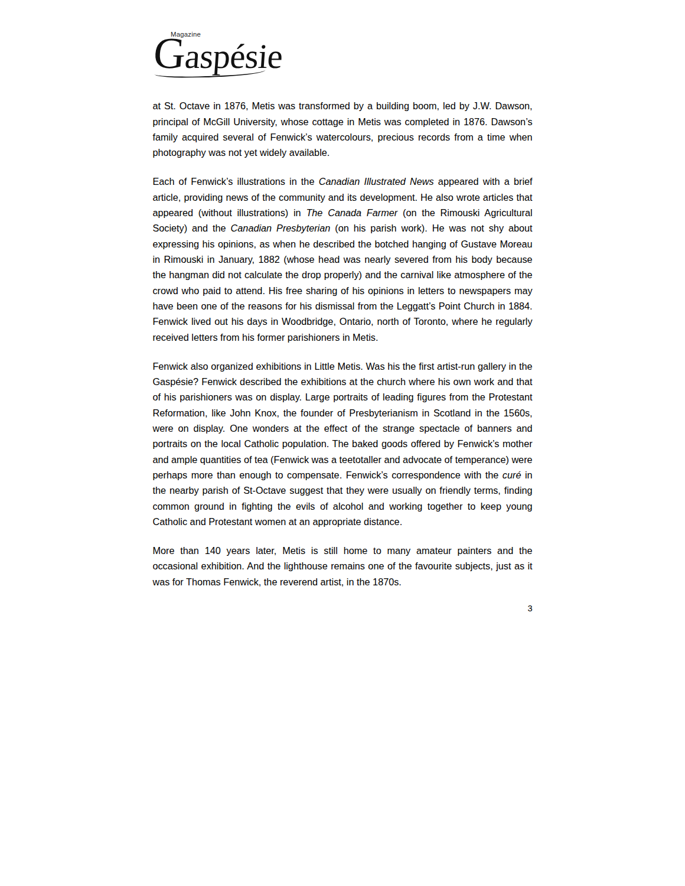Magazine Gaspésie
at St. Octave in 1876, Metis was transformed by a building boom, led by J.W. Dawson, principal of McGill University, whose cottage in Metis was completed in 1876. Dawson’s family acquired several of Fenwick’s watercolours, precious records from a time when photography was not yet widely available.
Each of Fenwick’s illustrations in the Canadian Illustrated News appeared with a brief article, providing news of the community and its development. He also wrote articles that appeared (without illustrations) in The Canada Farmer (on the Rimouski Agricultural Society) and the Canadian Presbyterian (on his parish work). He was not shy about expressing his opinions, as when he described the botched hanging of Gustave Moreau in Rimouski in January, 1882 (whose head was nearly severed from his body because the hangman did not calculate the drop properly) and the carnival like atmosphere of the crowd who paid to attend. His free sharing of his opinions in letters to newspapers may have been one of the reasons for his dismissal from the Leggatt’s Point Church in 1884. Fenwick lived out his days in Woodbridge, Ontario, north of Toronto, where he regularly received letters from his former parishioners in Metis.
Fenwick also organized exhibitions in Little Metis. Was his the first artist-run gallery in the Gaspésie? Fenwick described the exhibitions at the church where his own work and that of his parishioners was on display. Large portraits of leading figures from the Protestant Reformation, like John Knox, the founder of Presbyterianism in Scotland in the 1560s, were on display. One wonders at the effect of the strange spectacle of banners and portraits on the local Catholic population. The baked goods offered by Fenwick’s mother and ample quantities of tea (Fenwick was a teetotaller and advocate of temperance) were perhaps more than enough to compensate. Fenwick’s correspondence with the curé in the nearby parish of St-Octave suggest that they were usually on friendly terms, finding common ground in fighting the evils of alcohol and working together to keep young Catholic and Protestant women at an appropriate distance.
More than 140 years later, Metis is still home to many amateur painters and the occasional exhibition. And the lighthouse remains one of the favourite subjects, just as it was for Thomas Fenwick, the reverend artist, in the 1870s.
3